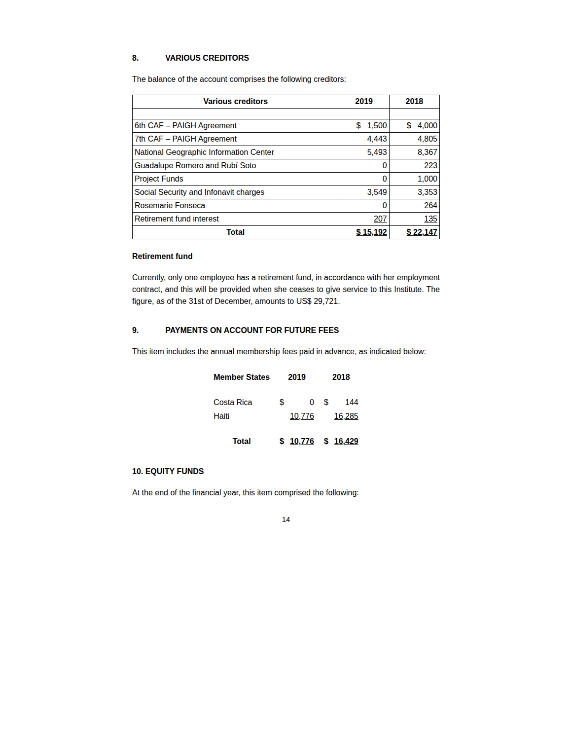8. VARIOUS CREDITORS
The balance of the account comprises the following creditors:
| Various creditors | 2019 | 2018 |
| --- | --- | --- |
| 6th CAF – PAIGH Agreement | $ 1,500 | $ 4,000 |
| 7th CAF – PAIGH Agreement | 4,443 | 4,805 |
| National Geographic Information Center | 5,493 | 8,367 |
| Guadalupe Romero and Rubí Soto | 0 | 223 |
| Project Funds | 0 | 1,000 |
| Social Security and Infonavit charges | 3,549 | 3,353 |
| Rosemarie Fonseca | 0 | 264 |
| Retirement fund interest | 207 | 135 |
| Total | $ 15,192 | $ 22,147 |
Retirement fund
Currently, only one employee has a retirement fund, in accordance with her employment contract, and this will be provided when she ceases to give service to this Institute. The figure, as of the 31st of December, amounts to US$ 29,721.
9. PAYMENTS ON ACCOUNT FOR FUTURE FEES
This item includes the annual membership fees paid in advance, as indicated below:
| Member States | 2019 | 2018 |
| --- | --- | --- |
| Costa Rica | $ | 0 | $ | 144 |
| Haiti | | 10,776 | | 16,285 |
| Total | $ | 10,776 | $ | 16,429 |
10. EQUITY FUNDS
At the end of the financial year, this item comprised the following:
14